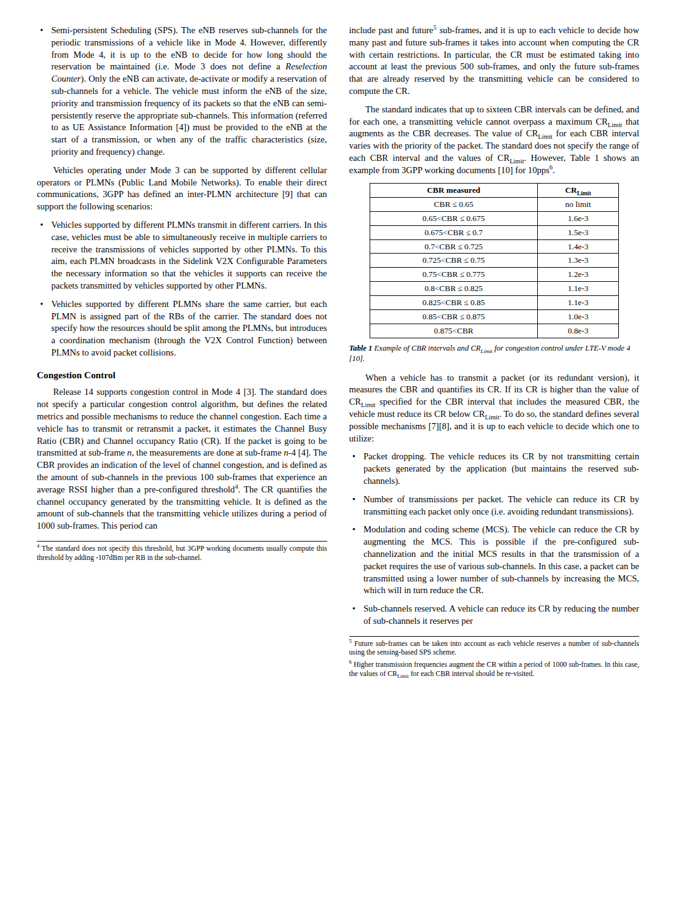Semi-persistent Scheduling (SPS). The eNB reserves sub-channels for the periodic transmissions of a vehicle like in Mode 4. However, differently from Mode 4, it is up to the eNB to decide for how long should the reservation be maintained (i.e. Mode 3 does not define a Reselection Counter). Only the eNB can activate, de-activate or modify a reservation of sub-channels for a vehicle. The vehicle must inform the eNB of the size, priority and transmission frequency of its packets so that the eNB can semi-persistently reserve the appropriate sub-channels. This information (referred to as UE Assistance Information [4]) must be provided to the eNB at the start of a transmission, or when any of the traffic characteristics (size, priority and frequency) change.
Vehicles operating under Mode 3 can be supported by different cellular operators or PLMNs (Public Land Mobile Networks). To enable their direct communications, 3GPP has defined an inter-PLMN architecture [9] that can support the following scenarios:
Vehicles supported by different PLMNs transmit in different carriers. In this case, vehicles must be able to simultaneously receive in multiple carriers to receive the transmissions of vehicles supported by other PLMNs. To this aim, each PLMN broadcasts in the Sidelink V2X Configurable Parameters the necessary information so that the vehicles it supports can receive the packets transmitted by vehicles supported by other PLMNs.
Vehicles supported by different PLMNs share the same carrier, but each PLMN is assigned part of the RBs of the carrier. The standard does not specify how the resources should be split among the PLMNs, but introduces a coordination mechanism (through the V2X Control Function) between PLMNs to avoid packet collisions.
Congestion Control
Release 14 supports congestion control in Mode 4 [3]. The standard does not specify a particular congestion control algorithm, but defines the related metrics and possible mechanisms to reduce the channel congestion. Each time a vehicle has to transmit or retransmit a packet, it estimates the Channel Busy Ratio (CBR) and Channel occupancy Ratio (CR). If the packet is going to be transmitted at sub-frame n, the measurements are done at sub-frame n-4 [4]. The CBR provides an indication of the level of channel congestion, and is defined as the amount of sub-channels in the previous 100 sub-frames that experience an average RSSI higher than a pre-configured threshold4. The CR quantifies the channel occupancy generated by the transmitting vehicle. It is defined as the amount of sub-channels that the transmitting vehicle utilizes during a period of 1000 sub-frames. This period can
4 The standard does not specify this threshold, but 3GPP working documents usually compute this threshold by adding -107dBm per RB in the sub-channel.
include past and future5 sub-frames, and it is up to each vehicle to decide how many past and future sub-frames it takes into account when computing the CR with certain restrictions. In particular, the CR must be estimated taking into account at least the previous 500 sub-frames, and only the future sub-frames that are already reserved by the transmitting vehicle can be considered to compute the CR.
The standard indicates that up to sixteen CBR intervals can be defined, and for each one, a transmitting vehicle cannot overpass a maximum CRLimit that augments as the CBR decreases. The value of CRLimit for each CBR interval varies with the priority of the packet. The standard does not specify the range of each CBR interval and the values of CRLimit. However, Table 1 shows an example from 3GPP working documents [10] for 10pps6.
| CBR measured | CR Limit |
| --- | --- |
| CBR ≤ 0.65 | no limit |
| 0.65<CBR ≤ 0.675 | 1.6e-3 |
| 0.675<CBR ≤ 0.7 | 1.5e-3 |
| 0.7<CBR ≤ 0.725 | 1.4e-3 |
| 0.725<CBR ≤ 0.75 | 1.3e-3 |
| 0.75<CBR ≤ 0.775 | 1.2e-3 |
| 0.8<CBR ≤ 0.825 | 1.1e-3 |
| 0.825<CBR ≤ 0.85 | 1.1e-3 |
| 0.85<CBR ≤ 0.875 | 1.0e-3 |
| 0.875<CBR | 0.8e-3 |
Table 1 Example of CBR intervals and CRLimit for congestion control under LTE-V mode 4 [10].
When a vehicle has to transmit a packet (or its redundant version), it measures the CBR and quantifies its CR. If its CR is higher than the value of CRLimit specified for the CBR interval that includes the measured CBR, the vehicle must reduce its CR below CRLimit. To do so, the standard defines several possible mechanisms [7][8], and it is up to each vehicle to decide which one to utilize:
Packet dropping. The vehicle reduces its CR by not transmitting certain packets generated by the application (but maintains the reserved sub-channels).
Number of transmissions per packet. The vehicle can reduce its CR by transmitting each packet only once (i.e. avoiding redundant transmissions).
Modulation and coding scheme (MCS). The vehicle can reduce the CR by augmenting the MCS. This is possible if the pre-configured sub-channelization and the initial MCS results in that the transmission of a packet requires the use of various sub-channels. In this case, a packet can be transmitted using a lower number of sub-channels by increasing the MCS, which will in turn reduce the CR.
Sub-channels reserved. A vehicle can reduce its CR by reducing the number of sub-channels it reserves per
5 Future sub-frames can be taken into account as each vehicle reserves a number of sub-channels using the sensing-based SPS scheme.
6 Higher transmission frequencies augment the CR within a period of 1000 sub-frames. In this case, the values of CRLimit for each CBR interval should be re-visited.